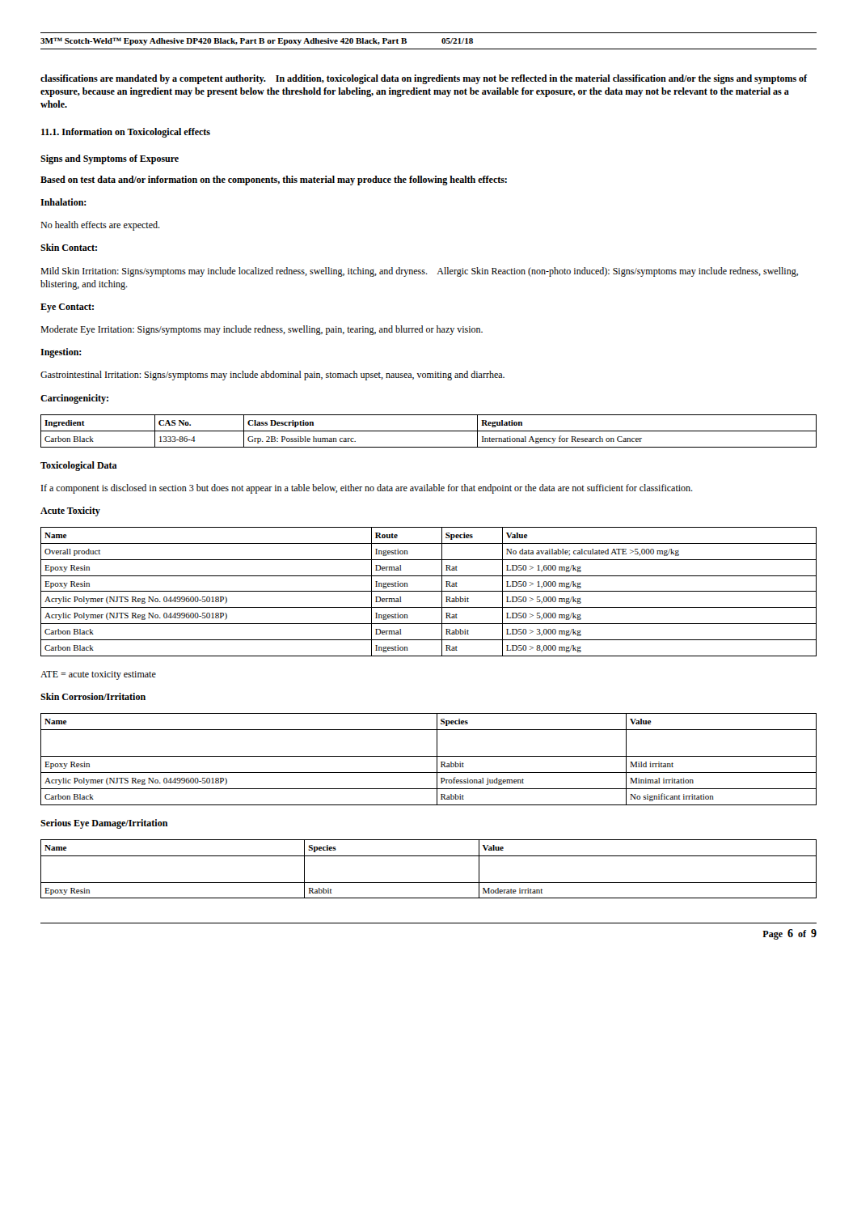3M™ Scotch-Weld™ Epoxy Adhesive DP420 Black, Part B or Epoxy Adhesive 420 Black, Part B 05/21/18
classifications are mandated by a competent authority. In addition, toxicological data on ingredients may not be reflected in the material classification and/or the signs and symptoms of exposure, because an ingredient may be present below the threshold for labeling, an ingredient may not be available for exposure, or the data may not be relevant to the material as a whole.
11.1. Information on Toxicological effects
Signs and Symptoms of Exposure
Based on test data and/or information on the components, this material may produce the following health effects:
Inhalation:
No health effects are expected.
Skin Contact:
Mild Skin Irritation: Signs/symptoms may include localized redness, swelling, itching, and dryness. Allergic Skin Reaction (non-photo induced): Signs/symptoms may include redness, swelling, blistering, and itching.
Eye Contact:
Moderate Eye Irritation: Signs/symptoms may include redness, swelling, pain, tearing, and blurred or hazy vision.
Ingestion:
Gastrointestinal Irritation: Signs/symptoms may include abdominal pain, stomach upset, nausea, vomiting and diarrhea.
Carcinogenicity:
| Ingredient | CAS No. | Class Description | Regulation |
| --- | --- | --- | --- |
| Carbon Black | 1333-86-4 | Grp. 2B: Possible human carc. | International Agency for Research on Cancer |
Toxicological Data
If a component is disclosed in section 3 but does not appear in a table below, either no data are available for that endpoint or the data are not sufficient for classification.
Acute Toxicity
| Name | Route | Species | Value |
| --- | --- | --- | --- |
| Overall product | Ingestion | | No data available; calculated ATE >5,000 mg/kg |
| Epoxy Resin | Dermal | Rat | LD50 > 1,600 mg/kg |
| Epoxy Resin | Ingestion | Rat | LD50 > 1,000 mg/kg |
| Acrylic Polymer (NJTS Reg No. 04499600-5018P) | Dermal | Rabbit | LD50 > 5,000 mg/kg |
| Acrylic Polymer (NJTS Reg No. 04499600-5018P) | Ingestion | Rat | LD50 > 5,000 mg/kg |
| Carbon Black | Dermal | Rabbit | LD50 > 3,000 mg/kg |
| Carbon Black | Ingestion | Rat | LD50 > 8,000 mg/kg |
ATE = acute toxicity estimate
Skin Corrosion/Irritation
| Name | Species | Value |
| --- | --- | --- |
| Epoxy Resin | Rabbit | Mild irritant |
| Acrylic Polymer (NJTS Reg No. 04499600-5018P) | Professional judgement | Minimal irritation |
| Carbon Black | Rabbit | No significant irritation |
Serious Eye Damage/Irritation
| Name | Species | Value |
| --- | --- | --- |
| Epoxy Resin | Rabbit | Moderate irritant |
Page 6 of 9